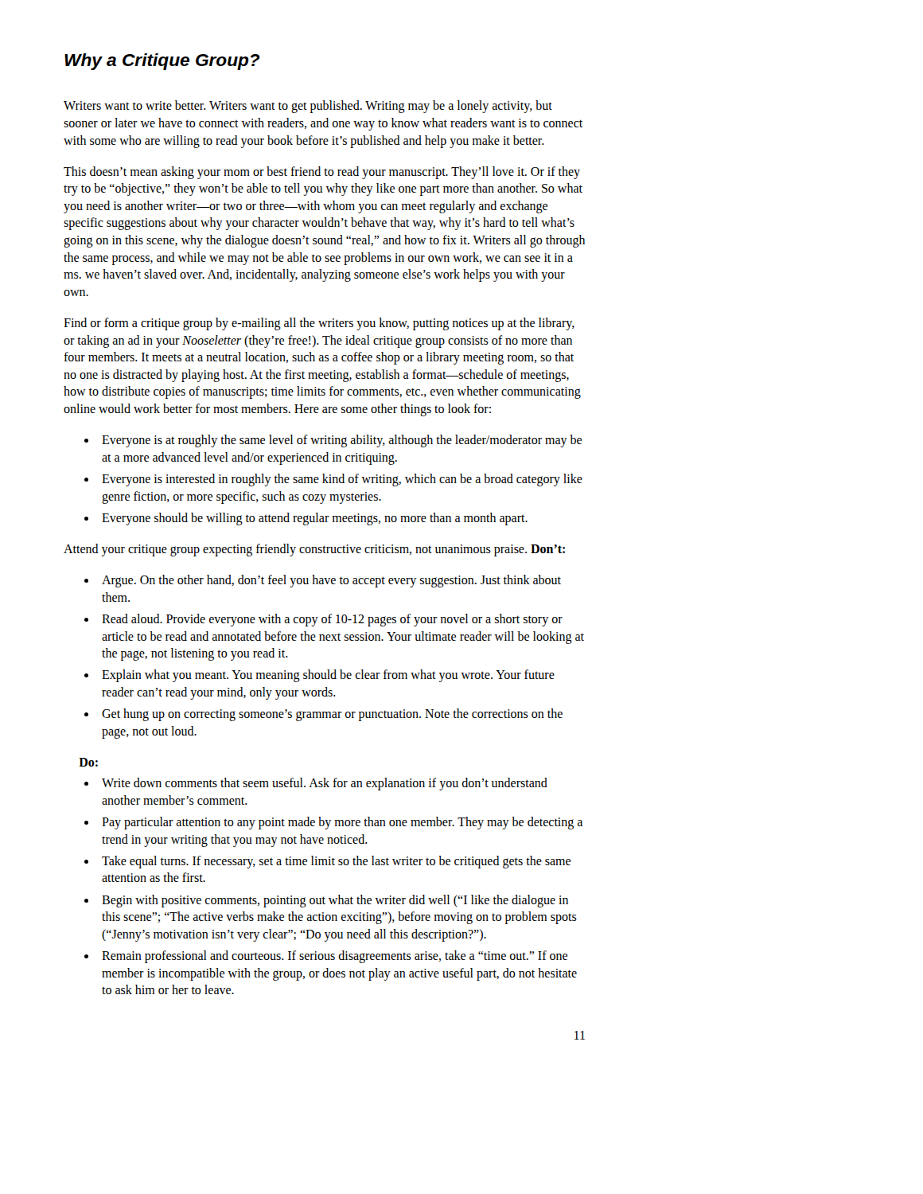Why a Critique Group?
Writers want to write better. Writers want to get published. Writing may be a lonely activity, but sooner or later we have to connect with readers, and one way to know what readers want is to connect with some who are willing to read your book before it’s published and help you make it better.
This doesn’t mean asking your mom or best friend to read your manuscript. They’ll love it. Or if they try to be “objective,” they won’t be able to tell you why they like one part more than another. So what you need is another writer—or two or three—with whom you can meet regularly and exchange specific suggestions about why your character wouldn’t behave that way, why it’s hard to tell what’s going on in this scene, why the dialogue doesn’t sound “real,” and how to fix it. Writers all go through the same process, and while we may not be able to see problems in our own work, we can see it in a ms. we haven’t slaved over. And, incidentally, analyzing someone else’s work helps you with your own.
Find or form a critique group by e-mailing all the writers you know, putting notices up at the library, or taking an ad in your Nooseletter (they’re free!). The ideal critique group consists of no more than four members. It meets at a neutral location, such as a coffee shop or a library meeting room, so that no one is distracted by playing host. At the first meeting, establish a format—schedule of meetings, how to distribute copies of manuscripts; time limits for comments, etc., even whether communicating online would work better for most members. Here are some other things to look for:
Everyone is at roughly the same level of writing ability, although the leader/moderator may be at a more advanced level and/or experienced in critiquing.
Everyone is interested in roughly the same kind of writing, which can be a broad category like genre fiction, or more specific, such as cozy mysteries.
Everyone should be willing to attend regular meetings, no more than a month apart.
Attend your critique group expecting friendly constructive criticism, not unanimous praise. Don’t:
Argue. On the other hand, don’t feel you have to accept every suggestion. Just think about them.
Read aloud. Provide everyone with a copy of 10-12 pages of your novel or a short story or article to be read and annotated before the next session. Your ultimate reader will be looking at the page, not listening to you read it.
Explain what you meant. You meaning should be clear from what you wrote. Your future reader can’t read your mind, only your words.
Get hung up on correcting someone’s grammar or punctuation. Note the corrections on the page, not out loud.
Do:
Write down comments that seem useful. Ask for an explanation if you don’t understand another member’s comment.
Pay particular attention to any point made by more than one member. They may be detecting a trend in your writing that you may not have noticed.
Take equal turns. If necessary, set a time limit so the last writer to be critiqued gets the same attention as the first.
Begin with positive comments, pointing out what the writer did well (“I like the dialogue in this scene”; “The active verbs make the action exciting”), before moving on to problem spots (“Jenny’s motivation isn’t very clear”; “Do you need all this description?”).
Remain professional and courteous. If serious disagreements arise, take a “time out.” If one member is incompatible with the group, or does not play an active useful part, do not hesitate to ask him or her to leave.
11